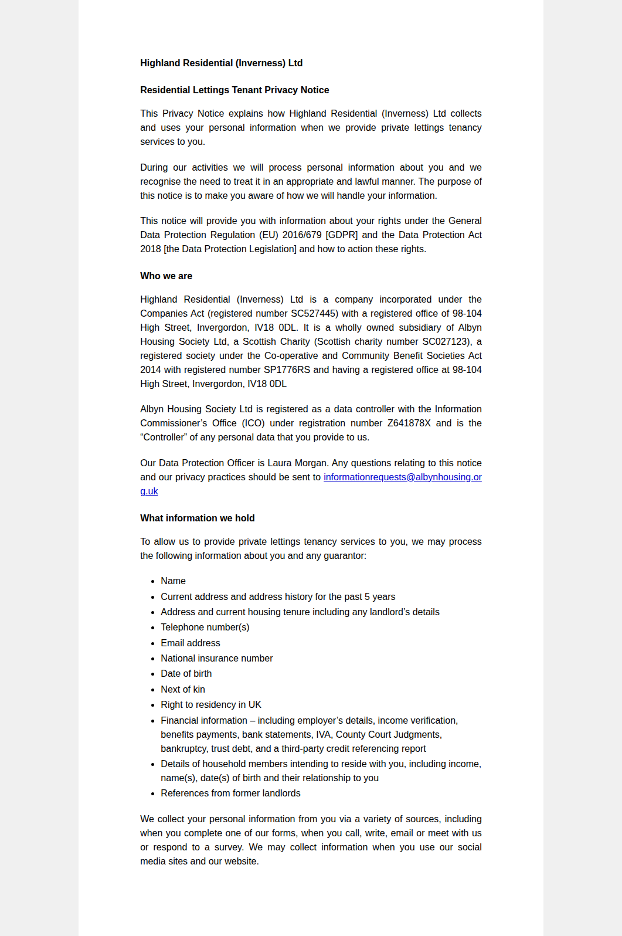Highland Residential (Inverness) Ltd
Residential Lettings Tenant Privacy Notice
This Privacy Notice explains how Highland Residential (Inverness) Ltd collects and uses your personal information when we provide private lettings tenancy services to you.
During our activities we will process personal information about you and we recognise the need to treat it in an appropriate and lawful manner. The purpose of this notice is to make you aware of how we will handle your information.
This notice will provide you with information about your rights under the General Data Protection Regulation (EU) 2016/679 [GDPR] and the Data Protection Act 2018 [the Data Protection Legislation] and how to action these rights.
Who we are
Highland Residential (Inverness) Ltd is a company incorporated under the Companies Act (registered number SC527445) with a registered office of 98-104 High Street, Invergordon, IV18 0DL. It is a wholly owned subsidiary of Albyn Housing Society Ltd, a Scottish Charity (Scottish charity number SC027123), a registered society under the Co-operative and Community Benefit Societies Act 2014 with registered number SP1776RS and having a registered office at 98-104 High Street, Invergordon, IV18 0DL
Albyn Housing Society Ltd is registered as a data controller with the Information Commissioner’s Office (ICO) under registration number Z641878X and is the “Controller” of any personal data that you provide to us.
Our Data Protection Officer is Laura Morgan. Any questions relating to this notice and our privacy practices should be sent to informationrequests@albynhousing.org.uk
What information we hold
To allow us to provide private lettings tenancy services to you, we may process the following information about you and any guarantor:
Name
Current address and address history for the past 5 years
Address and current housing tenure including any landlord’s details
Telephone number(s)
Email address
National insurance number
Date of birth
Next of kin
Right to residency in UK
Financial information – including employer’s details, income verification, benefits payments, bank statements, IVA, County Court Judgments, bankruptcy, trust debt, and a third-party credit referencing report
Details of household members intending to reside with you, including income, name(s), date(s) of birth and their relationship to you
References from former landlords
We collect your personal information from you via a variety of sources, including when you complete one of our forms, when you call, write, email or meet with us or respond to a survey. We may collect information when you use our social media sites and our website.